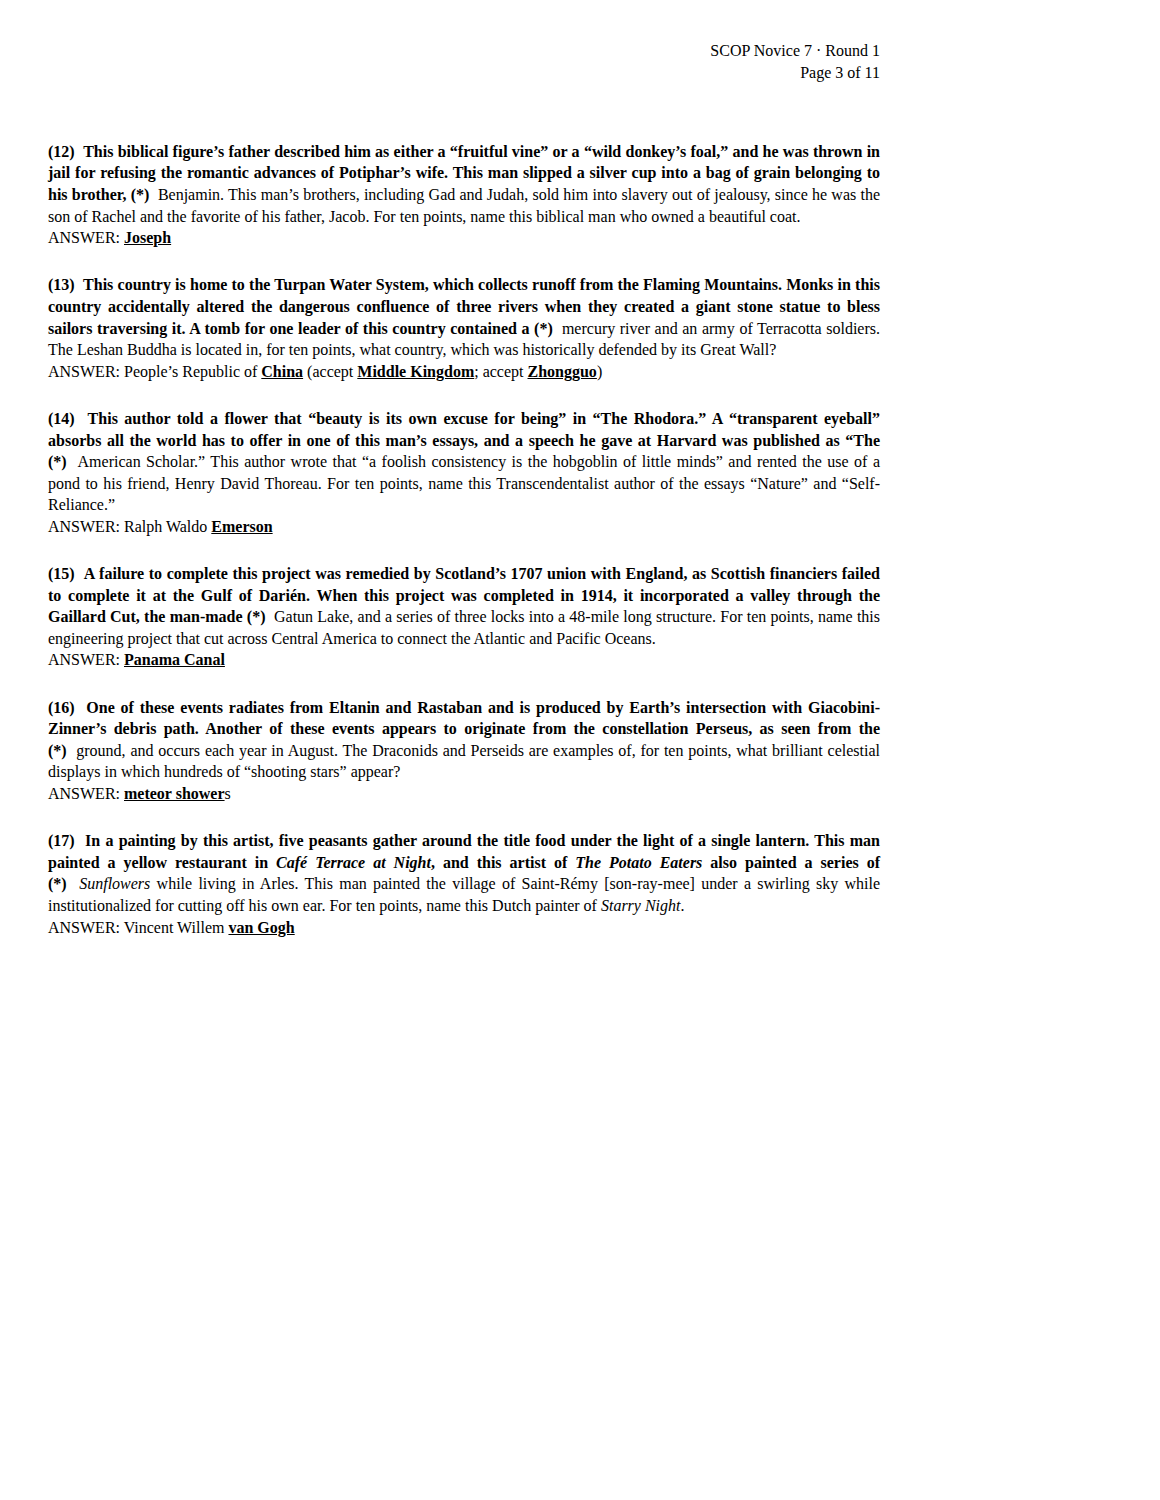SCOP Novice 7 · Round 1
Page 3 of 11
(12) This biblical figure’s father described him as either a “fruitful vine” or a “wild donkey’s foal,” and he was thrown in jail for refusing the romantic advances of Potiphar’s wife. This man slipped a silver cup into a bag of grain belonging to his brother, (*) Benjamin. This man’s brothers, including Gad and Judah, sold him into slavery out of jealousy, since he was the son of Rachel and the favorite of his father, Jacob. For ten points, name this biblical man who owned a beautiful coat.
ANSWER: Joseph
(13) This country is home to the Turpan Water System, which collects runoff from the Flaming Mountains. Monks in this country accidentally altered the dangerous confluence of three rivers when they created a giant stone statue to bless sailors traversing it. A tomb for one leader of this country contained a (*) mercury river and an army of Terracotta soldiers. The Leshan Buddha is located in, for ten points, what country, which was historically defended by its Great Wall?
ANSWER: People’s Republic of China (accept Middle Kingdom; accept Zhongguo)
(14) This author told a flower that “beauty is its own excuse for being” in “The Rhodora.” A “transparent eyeball” absorbs all the world has to offer in one of this man’s essays, and a speech he gave at Harvard was published as “The (*) American Scholar.” This author wrote that “a foolish consistency is the hobgoblin of little minds” and rented the use of a pond to his friend, Henry David Thoreau. For ten points, name this Transcendentalist author of the essays “Nature” and “Self-Reliance.”
ANSWER: Ralph Waldo Emerson
(15) A failure to complete this project was remedied by Scotland’s 1707 union with England, as Scottish financiers failed to complete it at the Gulf of Darién. When this project was completed in 1914, it incorporated a valley through the Gaillard Cut, the man-made (*) Gatun Lake, and a series of three locks into a 48-mile long structure. For ten points, name this engineering project that cut across Central America to connect the Atlantic and Pacific Oceans.
ANSWER: Panama Canal
(16) One of these events radiates from Eltanin and Rastaban and is produced by Earth’s intersection with Giacobini-Zinner’s debris path. Another of these events appears to originate from the constellation Perseus, as seen from the (*) ground, and occurs each year in August. The Draconids and Perseids are examples of, for ten points, what brilliant celestial displays in which hundreds of “shooting stars” appear?
ANSWER: meteor showers
(17) In a painting by this artist, five peasants gather around the title food under the light of a single lantern. This man painted a yellow restaurant in Café Terrace at Night, and this artist of The Potato Eaters also painted a series of (*) Sunflowers while living in Arles. This man painted the village of Saint-Rémy [son-ray-mee] under a swirling sky while institutionalized for cutting off his own ear. For ten points, name this Dutch painter of Starry Night.
ANSWER: Vincent Willem van Gogh